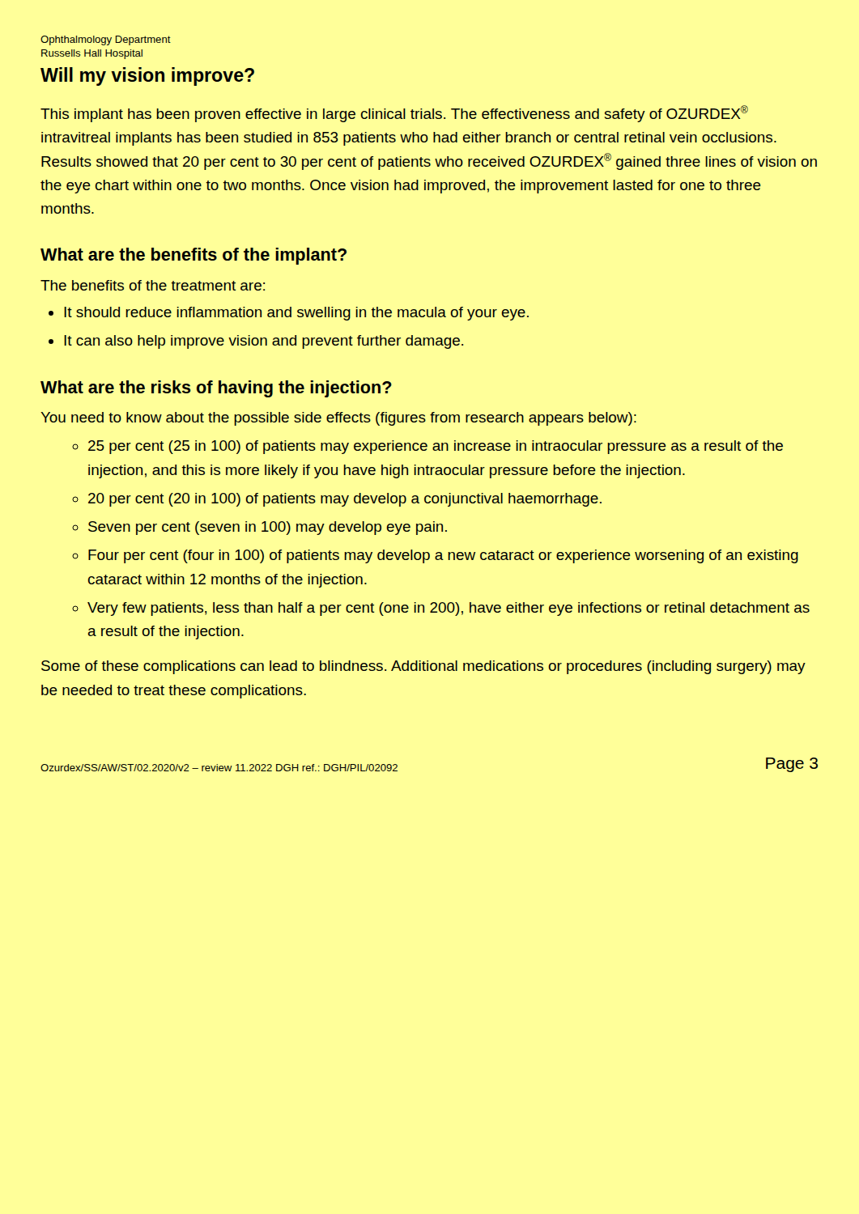Ophthalmology Department
Russells Hall Hospital
Will my vision improve?
This implant has been proven effective in large clinical trials. The effectiveness and safety of OZURDEX® intravitreal implants has been studied in 853 patients who had either branch or central retinal vein occlusions. Results showed that 20 per cent to 30 per cent of patients who received OZURDEX® gained three lines of vision on the eye chart within one to two months. Once vision had improved, the improvement lasted for one to three months.
What are the benefits of the implant?
The benefits of the treatment are:
It should reduce inflammation and swelling in the macula of your eye.
It can also help improve vision and prevent further damage.
What are the risks of having the injection?
You need to know about the possible side effects (figures from research appears below):
25 per cent (25 in 100) of patients may experience an increase in intraocular pressure as a result of the injection, and this is more likely if you have high intraocular pressure before the injection.
20 per cent (20 in 100) of patients may develop a conjunctival haemorrhage.
Seven per cent (seven in 100) may develop eye pain.
Four per cent (four in 100) of patients may develop a new cataract or experience worsening of an existing cataract within 12 months of the injection.
Very few patients, less than half a per cent (one in 200), have either eye infections or retinal detachment as a result of the injection.
Some of these complications can lead to blindness. Additional medications or procedures (including surgery) may be needed to treat these complications.
Ozurdex/SS/AW/ST/02.2020/v2 – review 11.2022 DGH ref.: DGH/PIL/02092
Page 3